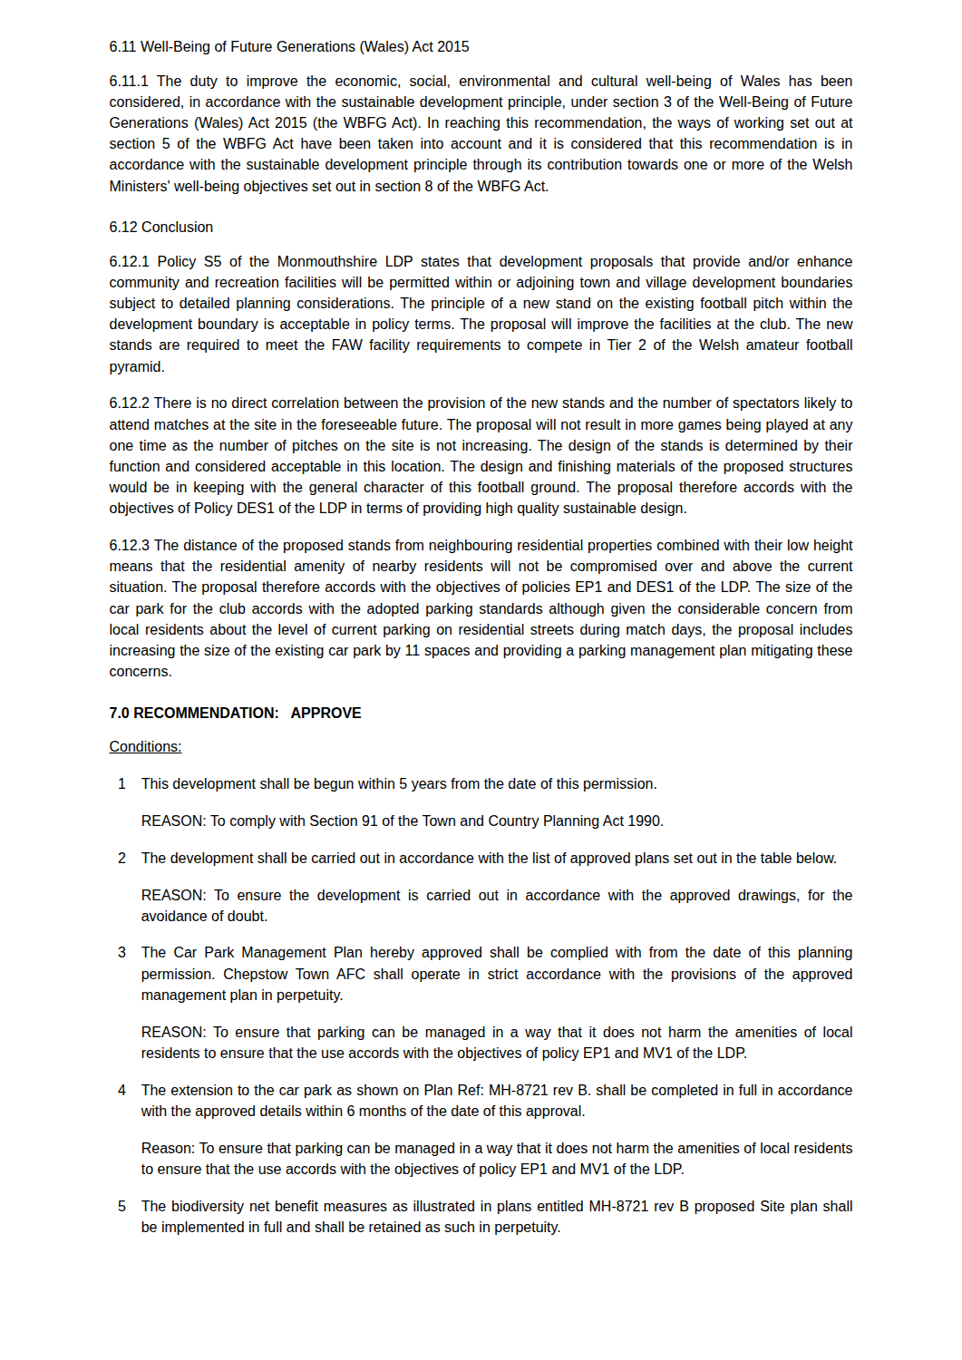6.11 Well-Being of Future Generations (Wales) Act 2015
6.11.1 The duty to improve the economic, social, environmental and cultural well-being of Wales has been considered, in accordance with the sustainable development principle, under section 3 of the Well-Being of Future Generations (Wales) Act 2015 (the WBFG Act). In reaching this recommendation, the ways of working set out at section 5 of the WBFG Act have been taken into account and it is considered that this recommendation is in accordance with the sustainable development principle through its contribution towards one or more of the Welsh Ministers' well-being objectives set out in section 8 of the WBFG Act.
6.12 Conclusion
6.12.1 Policy S5 of the Monmouthshire LDP states that development proposals that provide and/or enhance community and recreation facilities will be permitted within or adjoining town and village development boundaries subject to detailed planning considerations. The principle of a new stand on the existing football pitch within the development boundary is acceptable in policy terms. The proposal will improve the facilities at the club. The new stands are required to meet the FAW facility requirements to compete in Tier 2 of the Welsh amateur football pyramid.
6.12.2 There is no direct correlation between the provision of the new stands and the number of spectators likely to attend matches at the site in the foreseeable future. The proposal will not result in more games being played at any one time as the number of pitches on the site is not increasing. The design of the stands is determined by their function and considered acceptable in this location. The design and finishing materials of the proposed structures would be in keeping with the general character of this football ground. The proposal therefore accords with the objectives of Policy DES1 of the LDP in terms of providing high quality sustainable design.
6.12.3 The distance of the proposed stands from neighbouring residential properties combined with their low height means that the residential amenity of nearby residents will not be compromised over and above the current situation. The proposal therefore accords with the objectives of policies EP1 and DES1 of the LDP. The size of the car park for the club accords with the adopted parking standards although given the considerable concern from local residents about the level of current parking on residential streets during match days, the proposal includes increasing the size of the existing car park by 11 spaces and providing a parking management plan mitigating these concerns.
7.0 RECOMMENDATION: APPROVE
Conditions:
This development shall be begun within 5 years from the date of this permission.
REASON: To comply with Section 91 of the Town and Country Planning Act 1990.
The development shall be carried out in accordance with the list of approved plans set out in the table below.
REASON: To ensure the development is carried out in accordance with the approved drawings, for the avoidance of doubt.
The Car Park Management Plan hereby approved shall be complied with from the date of this planning permission. Chepstow Town AFC shall operate in strict accordance with the provisions of the approved management plan in perpetuity.
REASON: To ensure that parking can be managed in a way that it does not harm the amenities of local residents to ensure that the use accords with the objectives of policy EP1 and MV1 of the LDP.
The extension to the car park as shown on Plan Ref: MH-8721 rev B. shall be completed in full in accordance with the approved details within 6 months of the date of this approval.
Reason: To ensure that parking can be managed in a way that it does not harm the amenities of local residents to ensure that the use accords with the objectives of policy EP1 and MV1 of the LDP.
The biodiversity net benefit measures as illustrated in plans entitled MH-8721 rev B proposed Site plan shall be implemented in full and shall be retained as such in perpetuity.